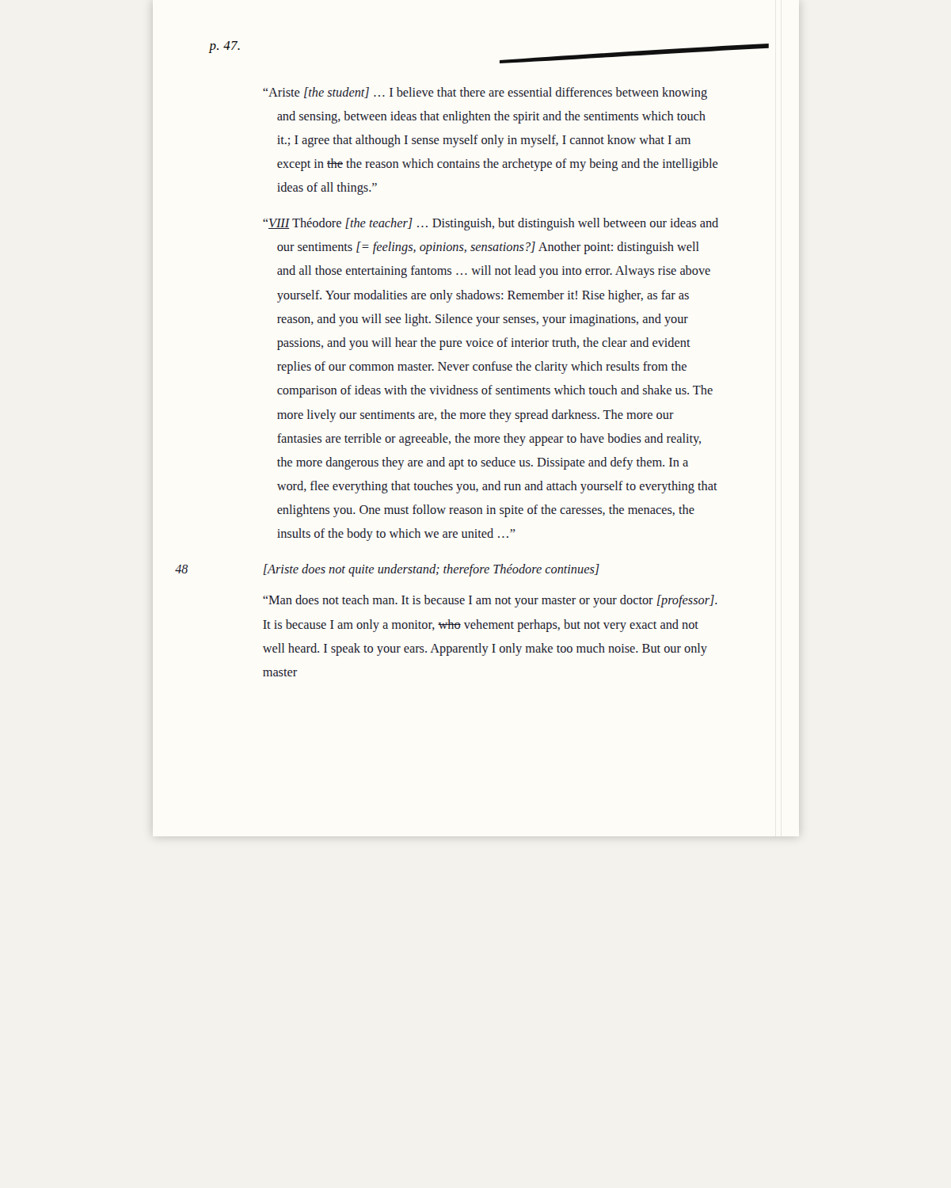p. 47.
“Ariste [the student] … I believe that there are essential differences between knowing and sensing, between ideas that enlighten the spirit and the sentiments which touch it.; I agree that although I sense myself only in myself, I cannot know what I am except in the the reason which contains the archetype of my being and the intelligible ideas of all things.”
“VIII Théodore [the teacher] … Distinguish, but distinguish well between our ideas and our sentiments [= feelings, opinions, sensations?] Another point: distinguish well and all those entertaining fantoms … will not lead you into error. Always rise above yourself. Your modalities are only shadows: Remember it! Rise higher, as far as reason, and you will see light. Silence your senses, your imaginations, and your passions, and you will hear the pure voice of interior truth, the clear and evident replies of our common master. Never confuse the clarity which results from the comparison of ideas with the vividness of sentiments which touch and shake us. The more lively our sentiments are, the more they spread darkness. The more our fantasies are terrible or agreeable, the more they appear to have bodies and reality, the more dangerous they are and apt to seduce us. Dissipate and defy them. In a word, flee everything that touches you, and run and attach yourself to everything that enlightens you. One must follow reason in spite of the caresses, the menaces, the insults of the body to which we are united …”
48[Ariste does not quite understand; therefore Théodore continues]
“Man does not teach man. It is because I am not your master or your doctor [professor]. It is because I am only a monitor, who vehement perhaps, but not very exact and not well heard. I speak to your ears. Apparently I only make too much noise. But our only master